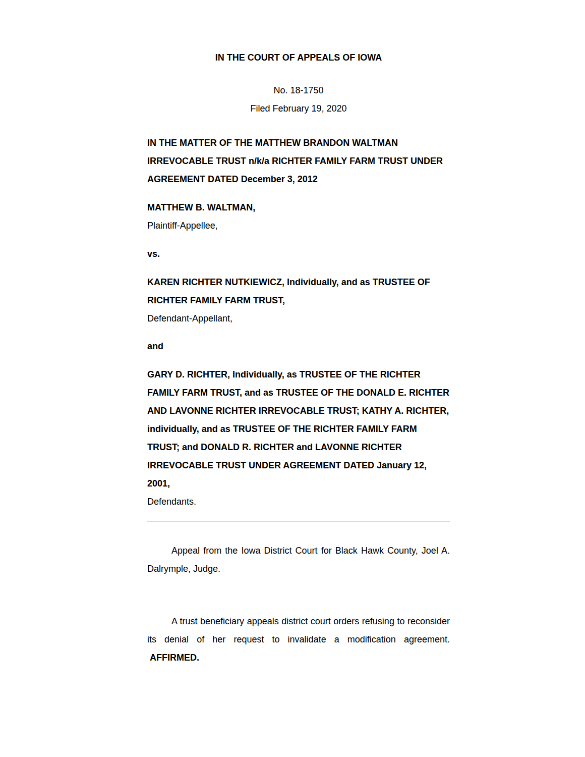IN THE COURT OF APPEALS OF IOWA
No. 18-1750
Filed February 19, 2020
IN THE MATTER OF THE MATTHEW BRANDON WALTMAN IRREVOCABLE TRUST n/k/a RICHTER FAMILY FARM TRUST UNDER AGREEMENT DATED December 3, 2012
MATTHEW B. WALTMAN,
Plaintiff-Appellee,
vs.
KAREN RICHTER NUTKIEWICZ, Individually, and as TRUSTEE OF RICHTER FAMILY FARM TRUST,
Defendant-Appellant,
and
GARY D. RICHTER, Individually, as TRUSTEE OF THE RICHTER FAMILY FARM TRUST, and as TRUSTEE OF THE DONALD E. RICHTER AND LAVONNE RICHTER IRREVOCABLE TRUST; KATHY A. RICHTER, individually, and as TRUSTEE OF THE RICHTER FAMILY FARM TRUST; and DONALD R. RICHTER and LAVONNE RICHTER IRREVOCABLE TRUST UNDER AGREEMENT DATED January 12, 2001,
Defendants.
Appeal from the Iowa District Court for Black Hawk County, Joel A. Dalrymple, Judge.
A trust beneficiary appeals district court orders refusing to reconsider its denial of her request to invalidate a modification agreement. AFFIRMED.